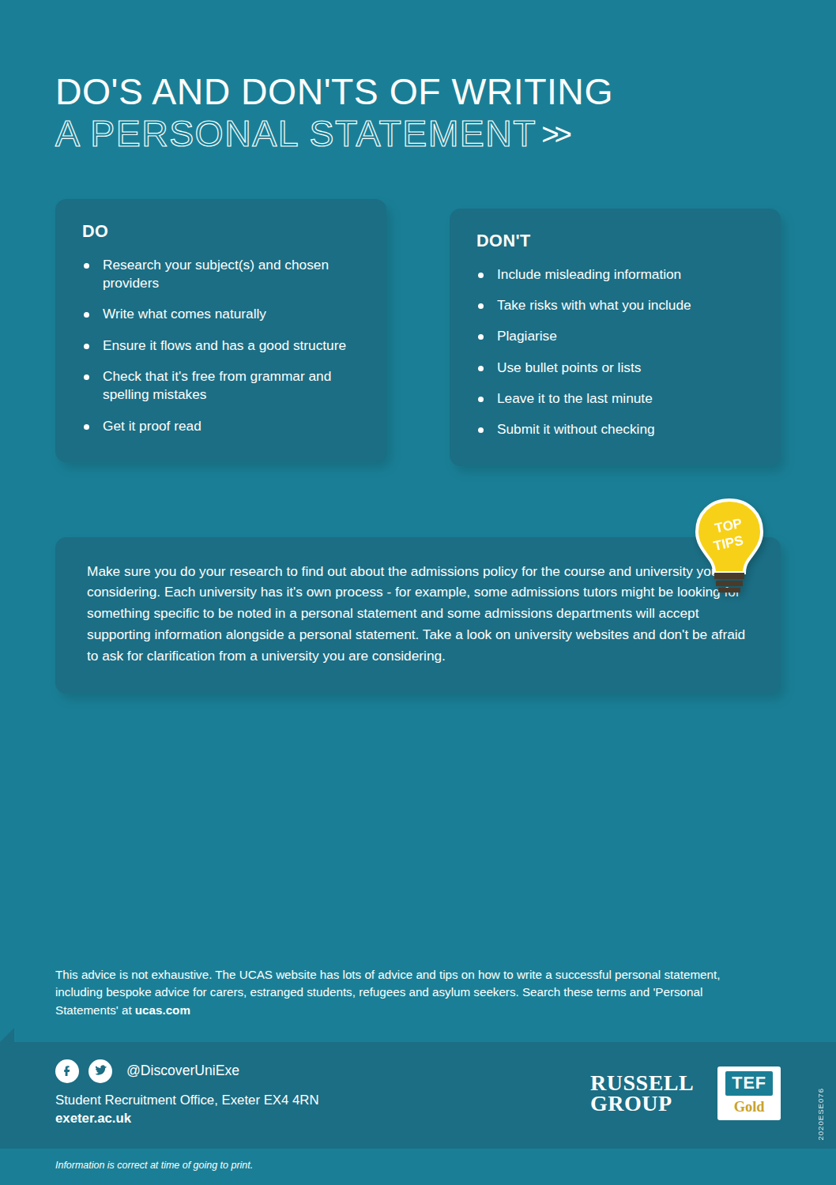DO'S AND DON'TS OF WRITING A PERSONAL STATEMENT>>
DO
Research your subject(s) and chosen providers
Write what comes naturally
Ensure it flows and has a good structure
Check that it's free from grammar and spelling mistakes
Get it proof read
DON'T
Include misleading information
Take risks with what you include
Plagiarise
Use bullet points or lists
Leave it to the last minute
Submit it without checking
TOP TIPS
Make sure you do your research to find out about the admissions policy for the course and university you are considering. Each university has it's own process - for example, some admissions tutors might be looking for something specific to be noted in a personal statement and some admissions departments will accept supporting information alongside a personal statement. Take a look on university websites and don't be afraid to ask for clarification from a university you are considering.
This advice is not exhaustive. The UCAS website has lots of advice and tips on how to write a successful personal statement, including bespoke advice for carers, estranged students, refugees and asylum seekers. Search these terms and 'Personal Statements' at ucas.com
@DiscoverUniExe
Student Recruitment Office, Exeter EX4 4RN exeter.ac.uk
RUSSELL
GROUP
TEF Gold
2020ESE076
Information is correct at time of going to print.